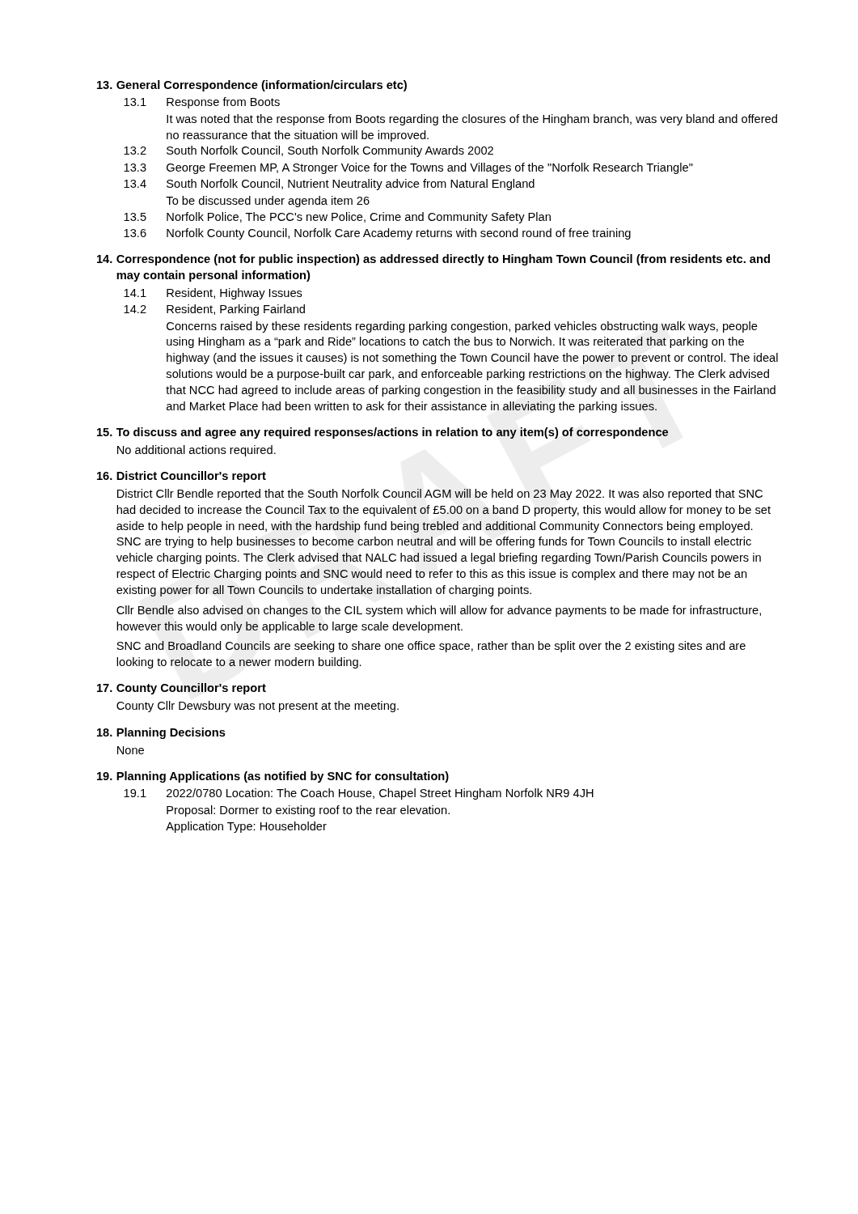DRAFT
13. General Correspondence (information/circulars etc)
13.1 Response from Boots
It was noted that the response from Boots regarding the closures of the Hingham branch, was very bland and offered no reassurance that the situation will be improved.
13.2 South Norfolk Council, South Norfolk Community Awards 2002
13.3 George Freemen MP, A Stronger Voice for the Towns and Villages of the "Norfolk Research Triangle"
13.4 South Norfolk Council, Nutrient Neutrality advice from Natural England
To be discussed under agenda item 26
13.5 Norfolk Police, The PCC's new Police, Crime and Community Safety Plan
13.6 Norfolk County Council, Norfolk Care Academy returns with second round of free training
14. Correspondence (not for public inspection) as addressed directly to Hingham Town Council (from residents etc. and may contain personal information)
14.1 Resident, Highway Issues
14.2 Resident, Parking Fairland
Concerns raised by these residents regarding parking congestion, parked vehicles obstructing walk ways, people using Hingham as a “park and Ride” locations to catch the bus to Norwich. It was reiterated that parking on the highway (and the issues it causes) is not something the Town Council have the power to prevent or control. The ideal solutions would be a purpose-built car park, and enforceable parking restrictions on the highway. The Clerk advised that NCC had agreed to include areas of parking congestion in the feasibility study and all businesses in the Fairland and Market Place had been written to ask for their assistance in alleviating the parking issues.
15. To discuss and agree any required responses/actions in relation to any item(s) of correspondence
No additional actions required.
16. District Councillor's report
District Cllr Bendle reported that the South Norfolk Council AGM will be held on 23 May 2022. It was also reported that SNC had decided to increase the Council Tax to the equivalent of £5.00 on a band D property, this would allow for money to be set aside to help people in need, with the hardship fund being trebled and additional Community Connectors being employed. SNC are trying to help businesses to become carbon neutral and will be offering funds for Town Councils to install electric vehicle charging points. The Clerk advised that NALC had issued a legal briefing regarding Town/Parish Councils powers in respect of Electric Charging points and SNC would need to refer to this as this issue is complex and there may not be an existing power for all Town Councils to undertake installation of charging points.
Cllr Bendle also advised on changes to the CIL system which will allow for advance payments to be made for infrastructure, however this would only be applicable to large scale development.
SNC and Broadland Councils are seeking to share one office space, rather than be split over the 2 existing sites and are looking to relocate to a newer modern building.
17. County Councillor's report
County Cllr Dewsbury was not present at the meeting.
18. Planning Decisions
None
19. Planning Applications (as notified by SNC for consultation)
19.12022/0780 Location: The Coach House, Chapel Street Hingham Norfolk NR9 4JH
Proposal: Dormer to existing roof to the rear elevation.
Application Type: Householder